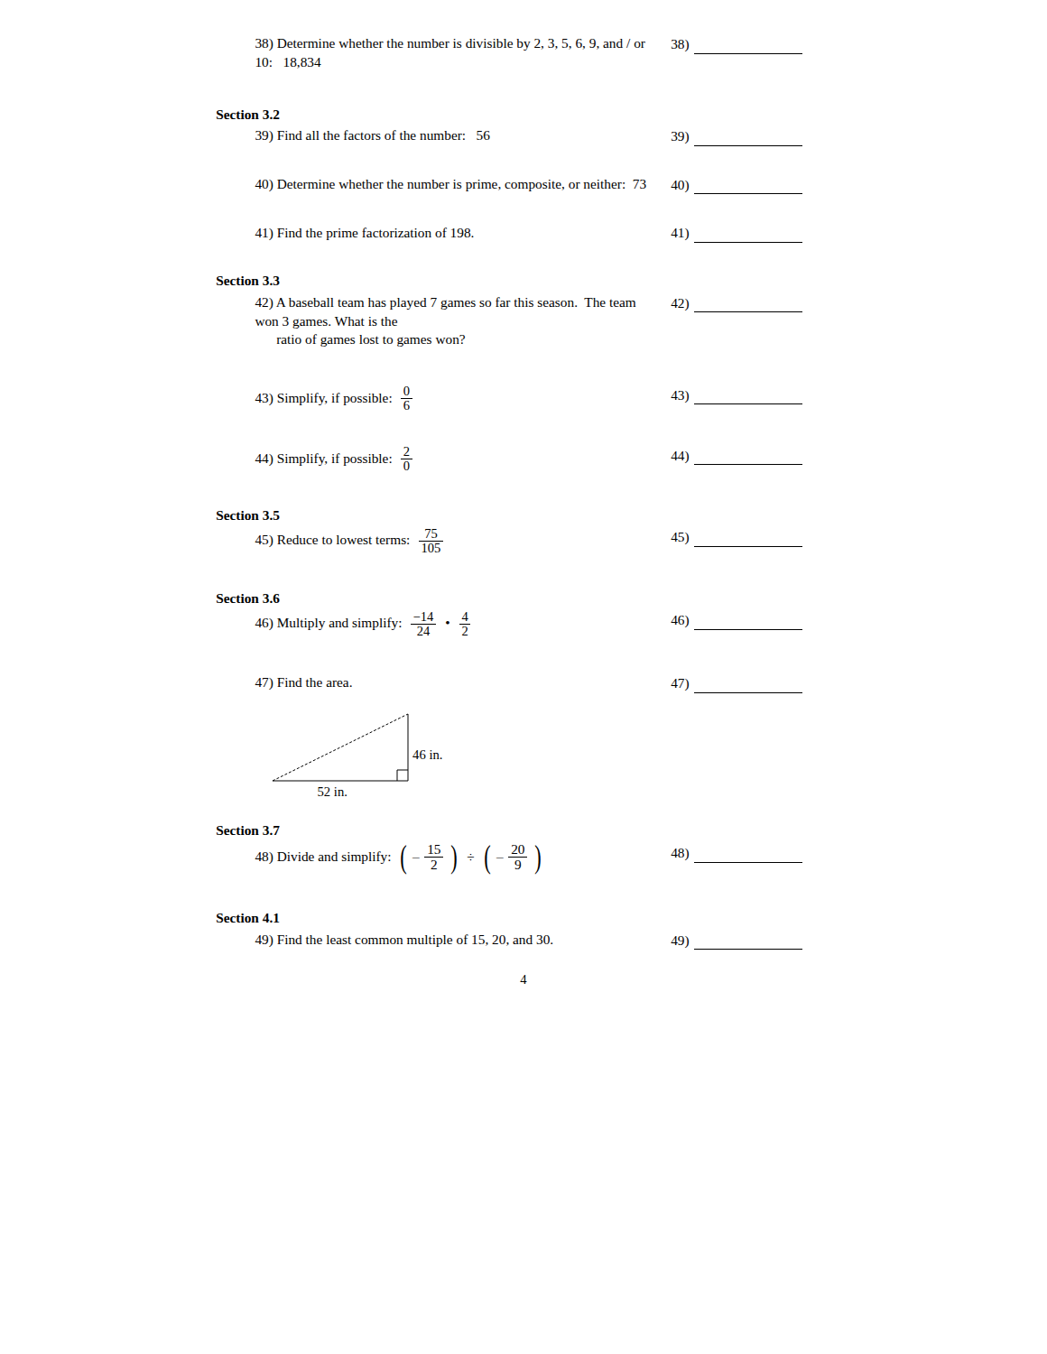38) Determine whether the number is divisible by 2, 3, 5, 6, 9, and / or 10: 18,834
38)
Section 3.2
39) Find all the factors of the number: 56
39)
40) Determine whether the number is prime, composite, or neither: 73
40)
41) Find the prime factorization of 198.
41)
Section 3.3
42) A baseball team has played 7 games so far this season. The team won 3 games. What is the ratio of games lost to games won?
42)
43) Simplify, if possible: 06
43)
44) Simplify, if possible: 20
44)
Section 3.5
45) Reduce to lowest terms: 75105
45)
Section 3.6
46) Multiply and simplify: −1424 • 42
46)
47) Find the area.
47)
46 in.
52 in.
Section 3.7
48) Divide and simplify: ( – 152 ) ÷ ( – 209 )
48)
Section 4.1
49) Find the least common multiple of 15, 20, and 30.
49)
4